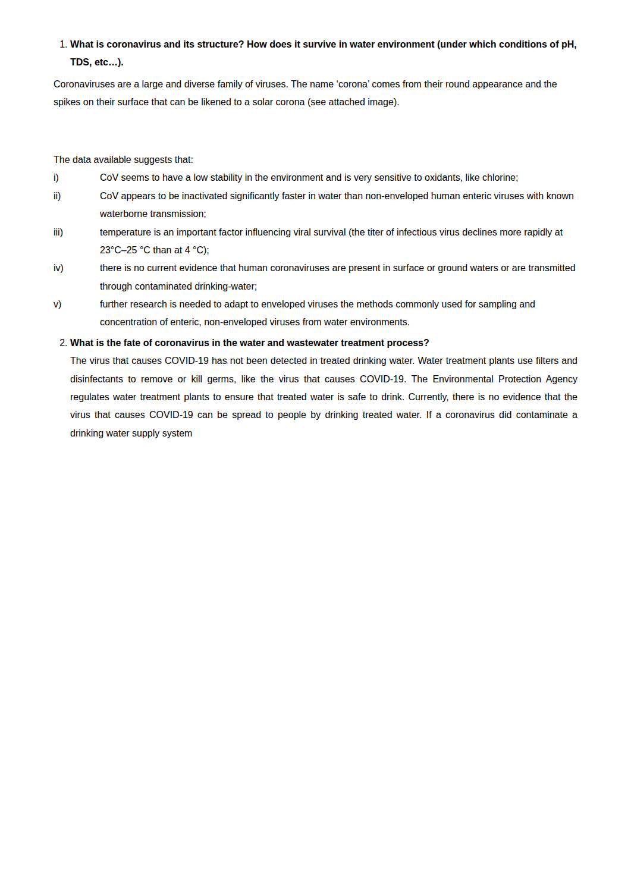What is coronavirus and its structure? How does it survive in water environment (under which conditions of pH, TDS, etc…).
Coronaviruses are a large and diverse family of viruses. The name ‘corona’ comes from their round appearance and the spikes on their surface that can be likened to a solar corona (see attached image).
The data available suggests that:
| i) | CoV seems to have a low stability in the environment and is very sensitive to oxidants, like chlorine; |
| ii) | CoV appears to be inactivated significantly faster in water than non-enveloped human enteric viruses with known waterborne transmission; |
| iii) | temperature is an important factor influencing viral survival (the titer of infectious virus declines more rapidly at 23°C–25 °C than at 4 °C); |
| iv) | there is no current evidence that human coronaviruses are present in surface or ground waters or are transmitted through contaminated drinking-water; |
| v) | further research is needed to adapt to enveloped viruses the methods commonly used for sampling and concentration of enteric, non-enveloped viruses from water environments. |
What is the fate of coronavirus in the water and wastewater treatment process?
The virus that causes COVID-19 has not been detected in treated drinking water. Water treatment plants use filters and disinfectants to remove or kill germs, like the virus that causes COVID-19. The Environmental Protection Agency regulates water treatment plants to ensure that treated water is safe to drink. Currently, there is no evidence that the virus that causes COVID-19 can be spread to people by drinking treated water. If a coronavirus did contaminate a drinking water supply system